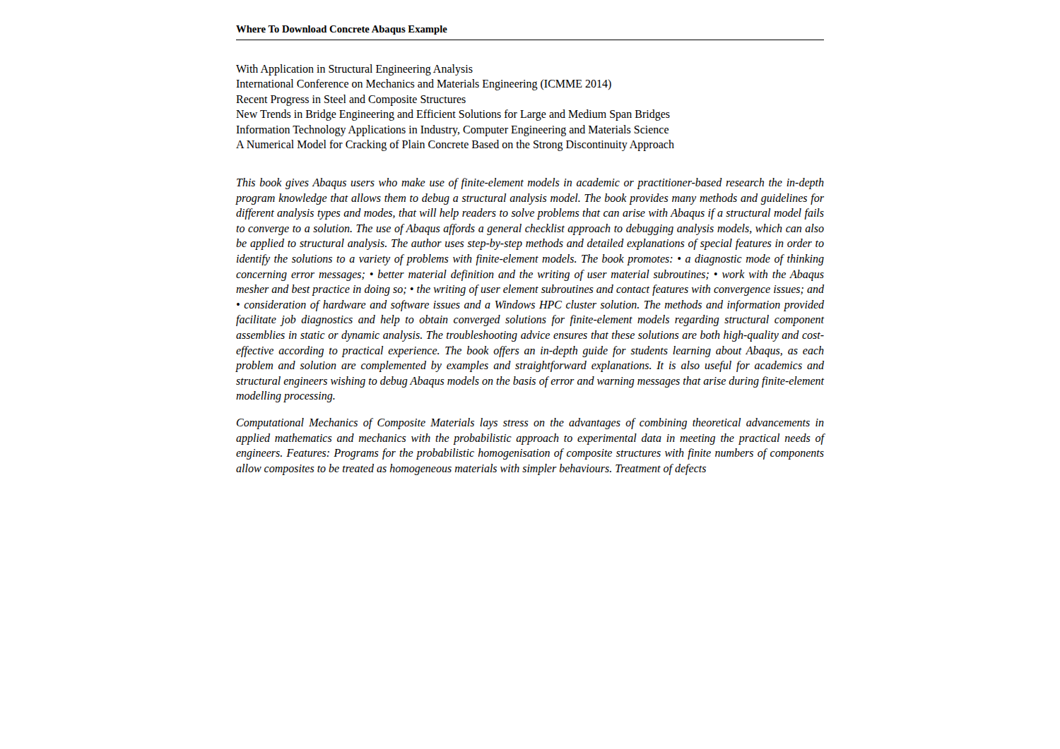Where To Download Concrete Abaqus Example
With Application in Structural Engineering Analysis
International Conference on Mechanics and Materials Engineering (ICMME 2014)
Recent Progress in Steel and Composite Structures
New Trends in Bridge Engineering and Efficient Solutions for Large and Medium Span Bridges
Information Technology Applications in Industry, Computer Engineering and Materials Science
A Numerical Model for Cracking of Plain Concrete Based on the Strong Discontinuity Approach
This book gives Abaqus users who make use of finite-element models in academic or practitioner-based research the in-depth program knowledge that allows them to debug a structural analysis model. The book provides many methods and guidelines for different analysis types and modes, that will help readers to solve problems that can arise with Abaqus if a structural model fails to converge to a solution. The use of Abaqus affords a general checklist approach to debugging analysis models, which can also be applied to structural analysis. The author uses step-by-step methods and detailed explanations of special features in order to identify the solutions to a variety of problems with finite-element models. The book promotes: • a diagnostic mode of thinking concerning error messages; • better material definition and the writing of user material subroutines; • work with the Abaqus mesher and best practice in doing so; • the writing of user element subroutines and contact features with convergence issues; and • consideration of hardware and software issues and a Windows HPC cluster solution. The methods and information provided facilitate job diagnostics and help to obtain converged solutions for finite-element models regarding structural component assemblies in static or dynamic analysis. The troubleshooting advice ensures that these solutions are both high-quality and cost-effective according to practical experience. The book offers an in-depth guide for students learning about Abaqus, as each problem and solution are complemented by examples and straightforward explanations. It is also useful for academics and structural engineers wishing to debug Abaqus models on the basis of error and warning messages that arise during finite-element modelling processing.
Computational Mechanics of Composite Materials lays stress on the advantages of combining theoretical advancements in applied mathematics and mechanics with the probabilistic approach to experimental data in meeting the practical needs of engineers. Features: Programs for the probabilistic homogenisation of composite structures with finite numbers of components allow composites to be treated as homogeneous materials with simpler behaviours. Treatment of defects